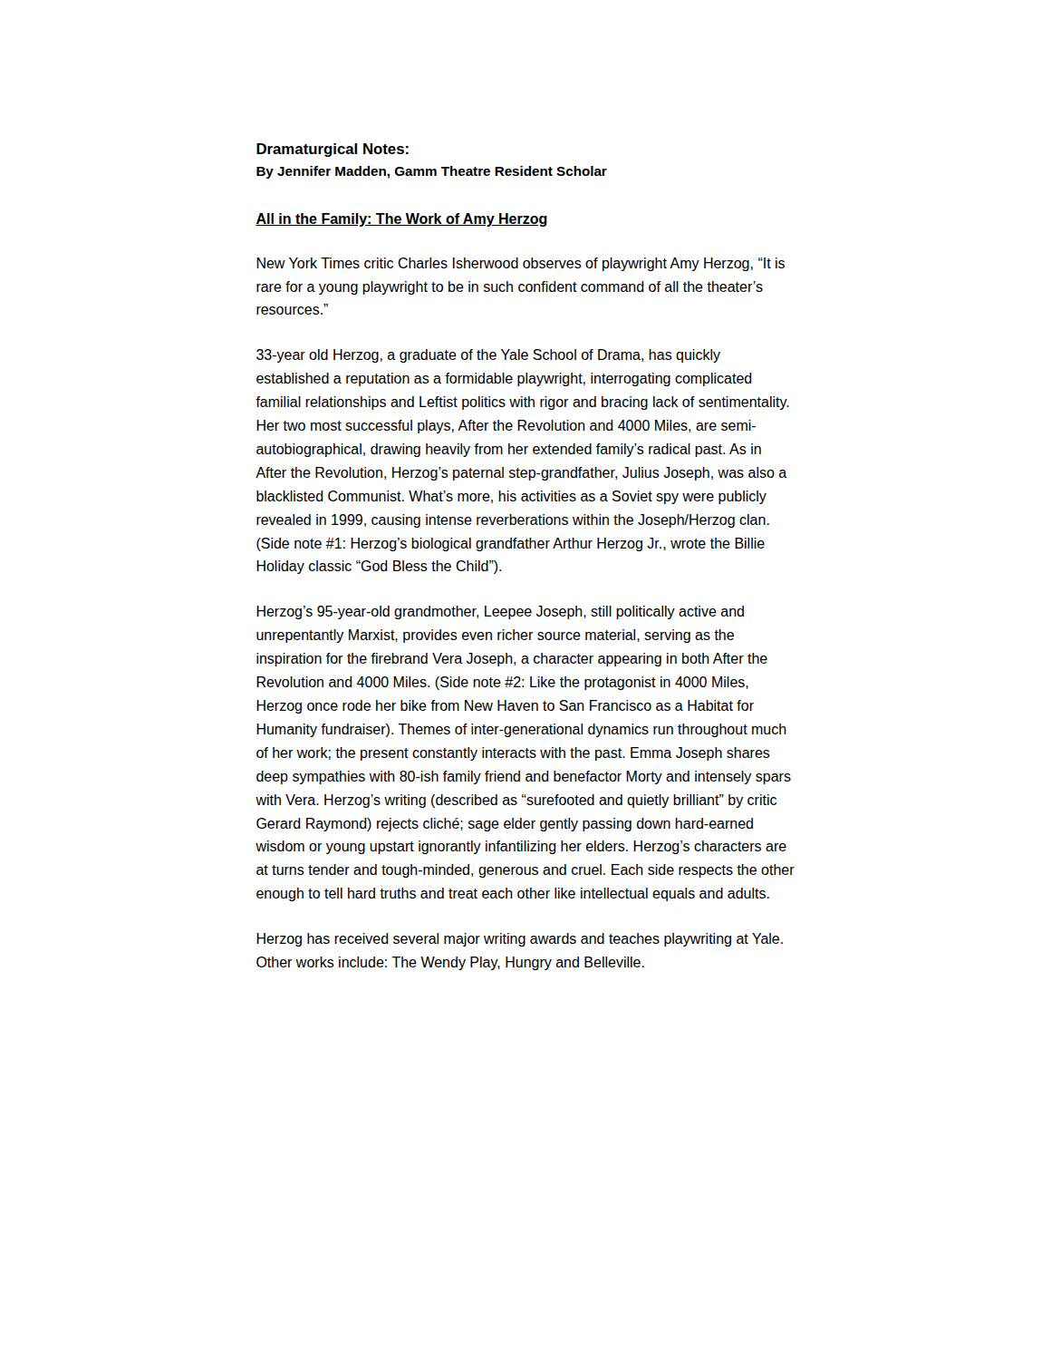Dramaturgical Notes:
By Jennifer Madden, Gamm Theatre Resident Scholar
All in the Family: The Work of Amy Herzog
New York Times critic Charles Isherwood observes of playwright Amy Herzog, “It is rare for a young playwright to be in such confident command of all the theater’s resources.”
33-year old Herzog, a graduate of the Yale School of Drama, has quickly established a reputation as a formidable playwright, interrogating complicated familial relationships and Leftist politics with rigor and bracing lack of sentimentality. Her two most successful plays, After the Revolution and 4000 Miles, are semi-autobiographical, drawing heavily from her extended family’s radical past. As in After the Revolution, Herzog’s paternal step-grandfather, Julius Joseph, was also a blacklisted Communist. What’s more, his activities as a Soviet spy were publicly revealed in 1999, causing intense reverberations within the Joseph/Herzog clan. (Side note #1: Herzog’s biological grandfather Arthur Herzog Jr., wrote the Billie Holiday classic “God Bless the Child”).
Herzog’s 95-year-old grandmother, Leepee Joseph, still politically active and unrepentantly Marxist, provides even richer source material, serving as the inspiration for the firebrand Vera Joseph, a character appearing in both After the Revolution and 4000 Miles. (Side note #2: Like the protagonist in 4000 Miles, Herzog once rode her bike from New Haven to San Francisco as a Habitat for Humanity fundraiser). Themes of inter-generational dynamics run throughout much of her work; the present constantly interacts with the past. Emma Joseph shares deep sympathies with 80-ish family friend and benefactor Morty and intensely spars with Vera. Herzog’s writing (described as “surefooted and quietly brilliant” by critic Gerard Raymond) rejects cliché; sage elder gently passing down hard-earned wisdom or young upstart ignorantly infantilizing her elders. Herzog’s characters are at turns tender and tough-minded, generous and cruel. Each side respects the other enough to tell hard truths and treat each other like intellectual equals and adults.
Herzog has received several major writing awards and teaches playwriting at Yale. Other works include: The Wendy Play, Hungry and Belleville.